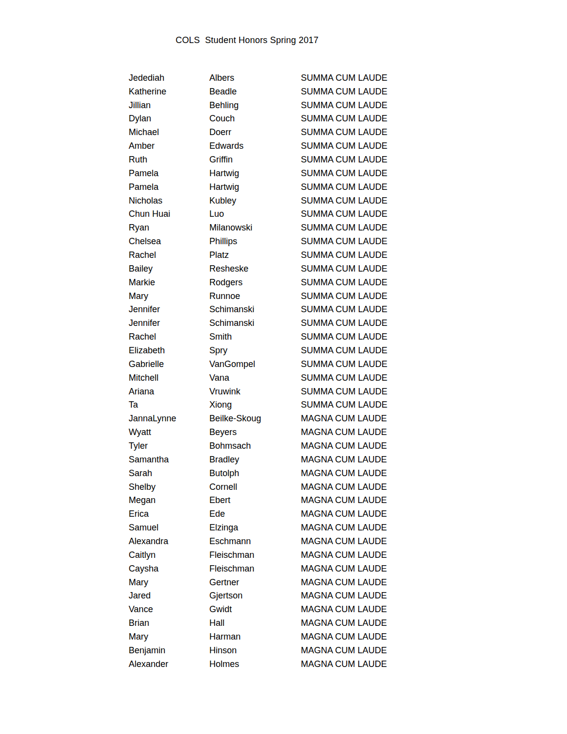COLS Student Honors Spring 2017
| Jedediah | Albers | SUMMA CUM LAUDE |
| Katherine | Beadle | SUMMA CUM LAUDE |
| Jillian | Behling | SUMMA CUM LAUDE |
| Dylan | Couch | SUMMA CUM LAUDE |
| Michael | Doerr | SUMMA CUM LAUDE |
| Amber | Edwards | SUMMA CUM LAUDE |
| Ruth | Griffin | SUMMA CUM LAUDE |
| Pamela | Hartwig | SUMMA CUM LAUDE |
| Pamela | Hartwig | SUMMA CUM LAUDE |
| Nicholas | Kubley | SUMMA CUM LAUDE |
| Chun Huai | Luo | SUMMA CUM LAUDE |
| Ryan | Milanowski | SUMMA CUM LAUDE |
| Chelsea | Phillips | SUMMA CUM LAUDE |
| Rachel | Platz | SUMMA CUM LAUDE |
| Bailey | Resheske | SUMMA CUM LAUDE |
| Markie | Rodgers | SUMMA CUM LAUDE |
| Mary | Runnoe | SUMMA CUM LAUDE |
| Jennifer | Schimanski | SUMMA CUM LAUDE |
| Jennifer | Schimanski | SUMMA CUM LAUDE |
| Rachel | Smith | SUMMA CUM LAUDE |
| Elizabeth | Spry | SUMMA CUM LAUDE |
| Gabrielle | VanGompel | SUMMA CUM LAUDE |
| Mitchell | Vana | SUMMA CUM LAUDE |
| Ariana | Vruwink | SUMMA CUM LAUDE |
| Ta | Xiong | SUMMA CUM LAUDE |
| JannaLynne | Beilke-Skoug | MAGNA CUM LAUDE |
| Wyatt | Beyers | MAGNA CUM LAUDE |
| Tyler | Bohmsach | MAGNA CUM LAUDE |
| Samantha | Bradley | MAGNA CUM LAUDE |
| Sarah | Butolph | MAGNA CUM LAUDE |
| Shelby | Cornell | MAGNA CUM LAUDE |
| Megan | Ebert | MAGNA CUM LAUDE |
| Erica | Ede | MAGNA CUM LAUDE |
| Samuel | Elzinga | MAGNA CUM LAUDE |
| Alexandra | Eschmann | MAGNA CUM LAUDE |
| Caitlyn | Fleischman | MAGNA CUM LAUDE |
| Caysha | Fleischman | MAGNA CUM LAUDE |
| Mary | Gertner | MAGNA CUM LAUDE |
| Jared | Gjertson | MAGNA CUM LAUDE |
| Vance | Gwidt | MAGNA CUM LAUDE |
| Brian | Hall | MAGNA CUM LAUDE |
| Mary | Harman | MAGNA CUM LAUDE |
| Benjamin | Hinson | MAGNA CUM LAUDE |
| Alexander | Holmes | MAGNA CUM LAUDE |